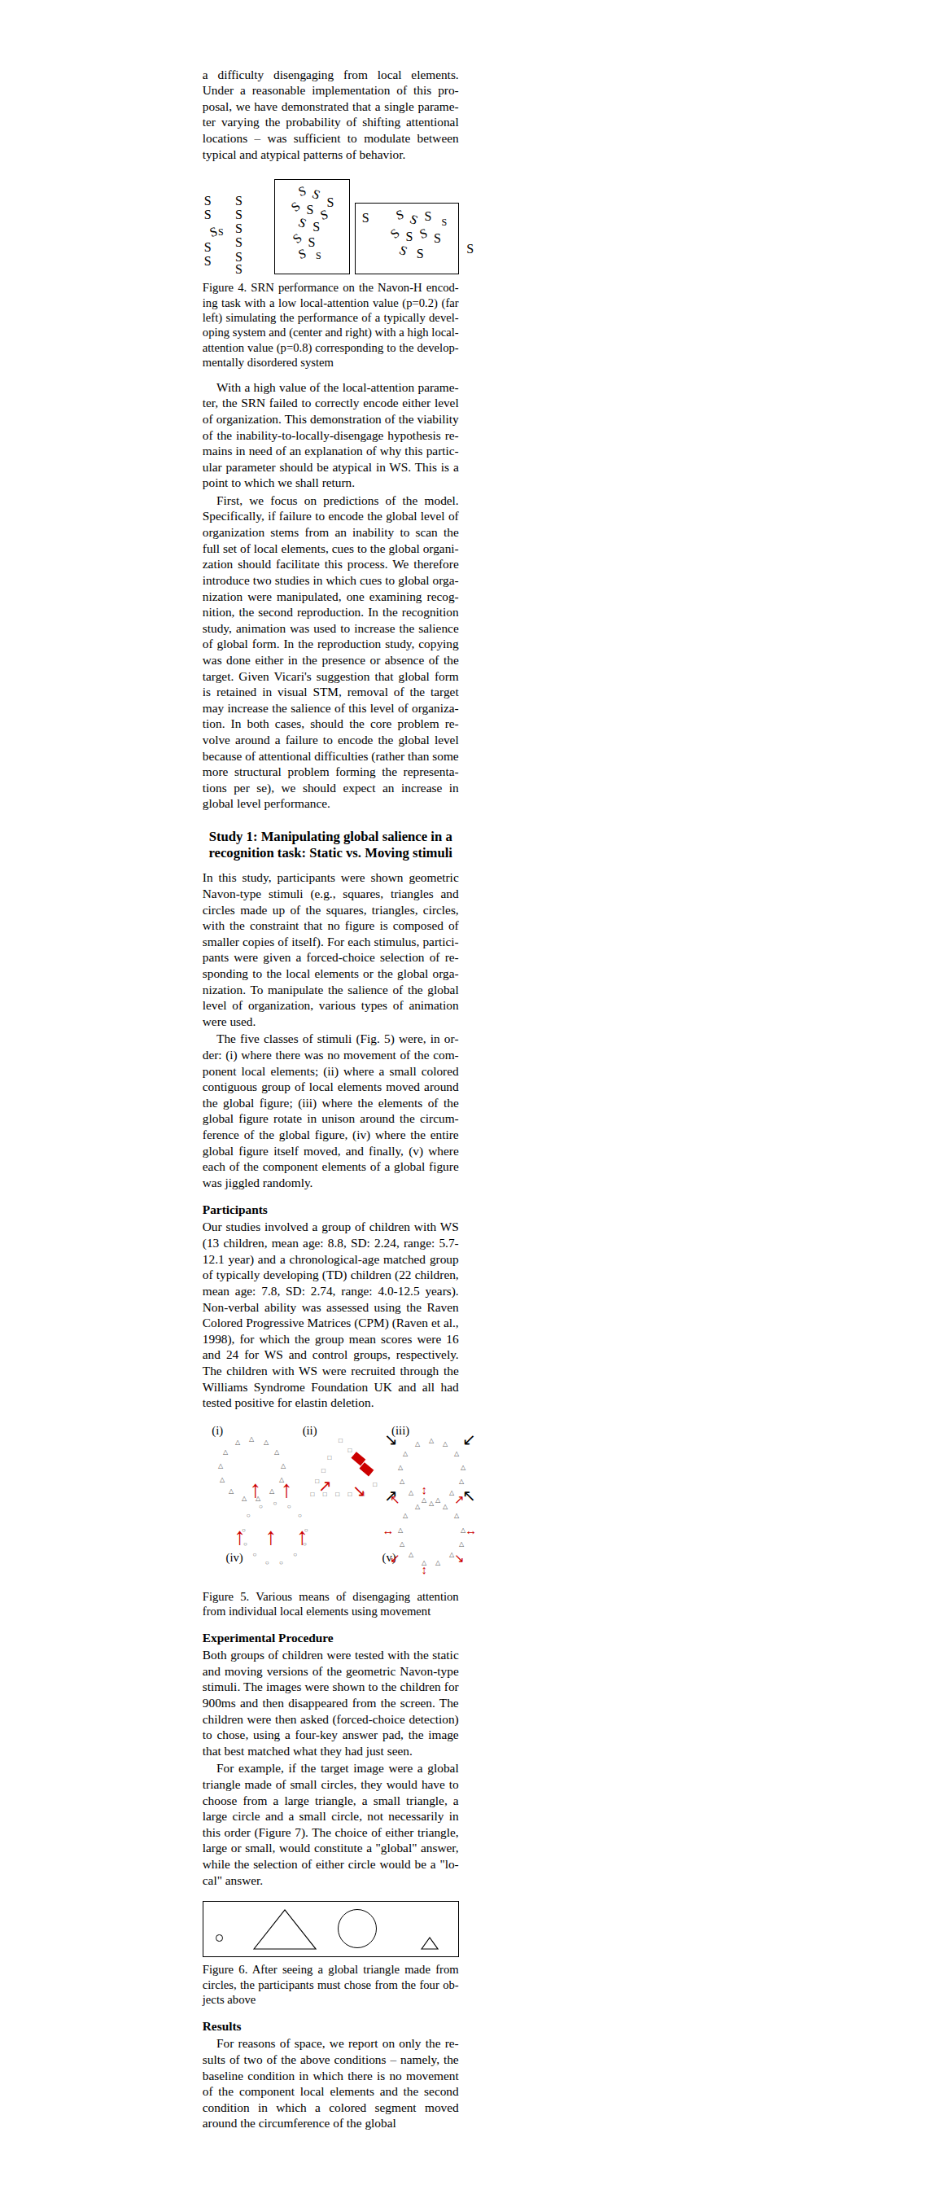a difficulty disengaging from local elements. Under a reasonable implementation of this proposal, we have demonstrated that a single parameter varying the probability of shifting attentional locations – was sufficient to modulate between typical and atypical patterns of behavior.
S S S S S S S S S S S S
S S S S S S S S S S S S
S S S S S S S S S S S S
Figure 4. SRN performance on the Navon-H encoding task with a low local-attention value (p=0.2) (far left) simulating the performance of a typically developing system and (center and right) with a high local-attention value (p=0.8) corresponding to the developmentally disordered system
With a high value of the local-attention parameter, the SRN failed to correctly encode either level of organization. This demonstration of the viability of the inability-to-locally-disengage hypothesis remains in need of an explanation of why this particular parameter should be atypical in WS. This is a point to which we shall return.
First, we focus on predictions of the model. Specifically, if failure to encode the global level of organization stems from an inability to scan the full set of local elements, cues to the global organization should facilitate this process. We therefore introduce two studies in which cues to global organization were manipulated, one examining recognition, the second reproduction. In the recognition study, animation was used to increase the salience of global form. In the reproduction study, copying was done either in the presence or absence of the target. Given Vicari's suggestion that global form is retained in visual STM, removal of the target may increase the salience of this level of organization. In both cases, should the core problem revolve around a failure to encode the global level because of attentional difficulties (rather than some more structural problem forming the representations per se), we should expect an increase in global level performance.
Study 1: Manipulating global salience in a recognition task: Static vs. Moving stimuli
In this study, participants were shown geometric Navon-type stimuli (e.g., squares, triangles and circles made up of the squares, triangles, circles, with the constraint that no figure is composed of smaller copies of itself). For each stimulus, participants were given a forced-choice selection of responding to the local elements or the global organization. To manipulate the salience of the global level of organization, various types of animation were used.
The five classes of stimuli (Fig. 5) were, in order: (i) where there was no movement of the component local elements; (ii) where a small colored contiguous group of local elements moved around the global figure; (iii) where the elements of the global figure rotate in unison around the circumference of the global figure, (iv) where the entire global figure itself moved, and finally, (v) where each of the component elements of a global figure was jiggled randomly.
Participants
Our studies involved a group of children with WS (13 children, mean age: 8.8, SD: 2.24, range: 5.7-12.1 year) and a chronological-age matched group of typically developing (TD) children (22 children, mean age: 7.8, SD: 2.74, range: 4.0-12.5 years). Non-verbal ability was assessed using the Raven Colored Progressive Matrices (CPM) (Raven et al., 1998), for which the group mean scores were 16 and 24 for WS and control groups, respectively. The children with WS were recruited through the Williams Syndrome Foundation UK and all had tested positive for elastin deletion.
(i) (ii) (iii) (iv) (v)
△ △ △ △ △ △ △ △ △ △ △ △ △
□ □ □ □ □ □ □ □ □ □ □ □ □
↗ ↘
△ △ △ △ △ △ △ △ △ △ △ △ △
↘ ↙ ↗ ↖
○ ○ ○ ○ ○ ○ ○ ○ ○ ○ ○ ○ ○
↑ ↑ ↑ ↑ ↑
△ △ △ △ △ △ △ △ △ △ △ △ △
↕ ↗ ↔ ↘ ↕ ↙ ↔ ↖
Figure 5. Various means of disengaging attention from individual local elements using movement
Experimental Procedure
Both groups of children were tested with the static and moving versions of the geometric Navon-type stimuli. The images were shown to the children for 900ms and then disappeared from the screen. The children were then asked (forced-choice detection) to chose, using a four-key answer pad, the image that best matched what they had just seen.
For example, if the target image were a global triangle made of small circles, they would have to choose from a large triangle, a small triangle, a large circle and a small circle, not necessarily in this order (Figure 7). The choice of either triangle, large or small, would constitute a "global" answer, while the selection of either circle would be a "local" answer.
Figure 6. After seeing a global triangle made from circles, the participants must chose from the four objects above
Results
For reasons of space, we report on only the results of two of the above conditions – namely, the baseline condition in which there is no movement of the component local elements and the second condition in which a colored segment moved around the circumference of the global